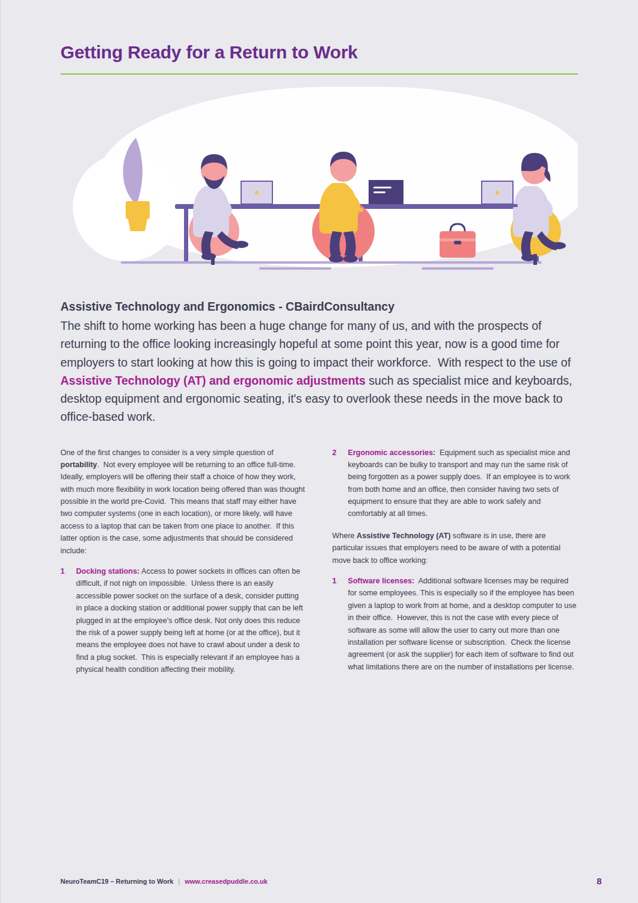Getting Ready for a Return to Work
Assistive Technology and Ergonomics - CBairdConsultancy The shift to home working has been a huge change for many of us, and with the prospects of returning to the office looking increasingly hopeful at some point this year, now is a good time for employers to start looking at how this is going to impact their workforce. With respect to the use of Assistive Technology (AT) and ergonomic adjustments such as specialist mice and keyboards, desktop equipment and ergonomic seating, it's easy to overlook these needs in the move back to office-based work.
One of the first changes to consider is a very simple question of portability. Not every employee will be returning to an office full-time. Ideally, employers will be offering their staff a choice of how they work, with much more flexibility in work location being offered than was thought possible in the world pre-Covid. This means that staff may either have two computer systems (one in each location), or more likely, will have access to a laptop that can be taken from one place to another. If this latter option is the case, some adjustments that should be considered include:
1 Docking stations: Access to power sockets in offices can often be difficult, if not nigh on impossible. Unless there is an easily accessible power socket on the surface of a desk, consider putting in place a docking station or additional power supply that can be left plugged in at the employee's office desk. Not only does this reduce the risk of a power supply being left at home (or at the office), but it means the employee does not have to crawl about under a desk to find a plug socket. This is especially relevant if an employee has a physical health condition affecting their mobility.
2 Ergonomic accessories: Equipment such as specialist mice and keyboards can be bulky to transport and may run the same risk of being forgotten as a power supply does. If an employee is to work from both home and an office, then consider having two sets of equipment to ensure that they are able to work safely and comfortably at all times.
Where Assistive Technology (AT) software is in use, there are particular issues that employers need to be aware of with a potential move back to office working:
1 Software licenses: Additional software licenses may be required for some employees. This is especially so if the employee has been given a laptop to work from at home, and a desktop computer to use in their office. However, this is not the case with every piece of software as some will allow the user to carry out more than one installation per software license or subscription. Check the license agreement (or ask the supplier) for each item of software to find out what limitations there are on the number of installations per license.
NeuroTeamC19 – Returning to Work | www.creasedpuddle.co.uk 8